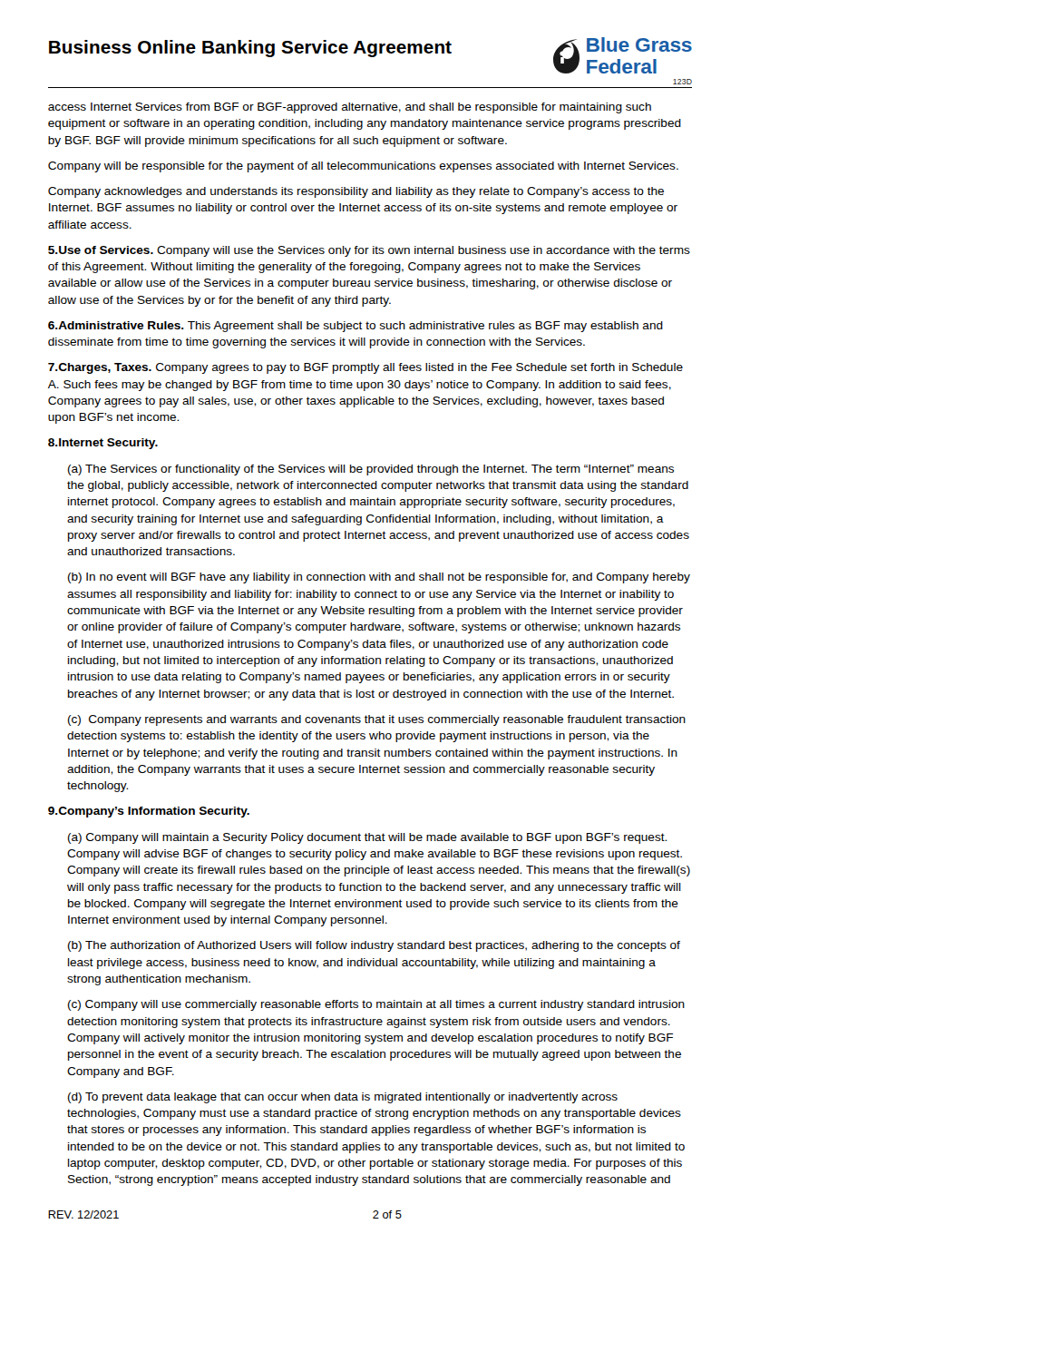Business Online Banking Service Agreement
Blue GrassFederal
123D
access Internet Services from BGF or BGF-approved alternative, and shall be responsible for maintaining such equipment or software in an operating condition, including any mandatory maintenance service programs prescribed by BGF. BGF will provide minimum specifications for all such equipment or software.
Company will be responsible for the payment of all telecommunications expenses associated with Internet Services.
Company acknowledges and understands its responsibility and liability as they relate to Company’s access to the Internet. BGF assumes no liability or control over the Internet access of its on-site systems and remote employee or affiliate access.
5.Use of Services. Company will use the Services only for its own internal business use in accordance with the terms of this Agreement. Without limiting the generality of the foregoing, Company agrees not to make the Services available or allow use of the Services in a computer bureau service business, timesharing, or otherwise disclose or allow use of the Services by or for the benefit of any third party.
6.Administrative Rules. This Agreement shall be subject to such administrative rules as BGF may establish and disseminate from time to time governing the services it will provide in connection with the Services.
7.Charges, Taxes. Company agrees to pay to BGF promptly all fees listed in the Fee Schedule set forth in Schedule A. Such fees may be changed by BGF from time to time upon 30 days’ notice to Company. In addition to said fees, Company agrees to pay all sales, use, or other taxes applicable to the Services, excluding, however, taxes based upon BGF’s net income.
8.Internet Security.
(a) The Services or functionality of the Services will be provided through the Internet. The term “Internet” means the global, publicly accessible, network of interconnected computer networks that transmit data using the standard internet protocol. Company agrees to establish and maintain appropriate security software, security procedures, and security training for Internet use and safeguarding Confidential Information, including, without limitation, a proxy server and/or firewalls to control and protect Internet access, and prevent unauthorized use of access codes and unauthorized transactions.
(b) In no event will BGF have any liability in connection with and shall not be responsible for, and Company hereby assumes all responsibility and liability for: inability to connect to or use any Service via the Internet or inability to communicate with BGF via the Internet or any Website resulting from a problem with the Internet service provider or online provider of failure of Company’s computer hardware, software, systems or otherwise; unknown hazards of Internet use, unauthorized intrusions to Company’s data files, or unauthorized use of any authorization code including, but not limited to interception of any information relating to Company or its transactions, unauthorized intrusion to use data relating to Company’s named payees or beneficiaries, any application errors in or security breaches of any Internet browser; or any data that is lost or destroyed in connection with the use of the Internet.
(c) Company represents and warrants and covenants that it uses commercially reasonable fraudulent transaction detection systems to: establish the identity of the users who provide payment instructions in person, via the Internet or by telephone; and verify the routing and transit numbers contained within the payment instructions. In addition, the Company warrants that it uses a secure Internet session and commercially reasonable security technology.
9.Company’s Information Security.
(a) Company will maintain a Security Policy document that will be made available to BGF upon BGF’s request. Company will advise BGF of changes to security policy and make available to BGF these revisions upon request. Company will create its firewall rules based on the principle of least access needed. This means that the firewall(s) will only pass traffic necessary for the products to function to the backend server, and any unnecessary traffic will be blocked. Company will segregate the Internet environment used to provide such service to its clients from the Internet environment used by internal Company personnel.
(b) The authorization of Authorized Users will follow industry standard best practices, adhering to the concepts of least privilege access, business need to know, and individual accountability, while utilizing and maintaining a strong authentication mechanism.
(c) Company will use commercially reasonable efforts to maintain at all times a current industry standard intrusion detection monitoring system that protects its infrastructure against system risk from outside users and vendors. Company will actively monitor the intrusion monitoring system and develop escalation procedures to notify BGF personnel in the event of a security breach. The escalation procedures will be mutually agreed upon between the Company and BGF.
(d) To prevent data leakage that can occur when data is migrated intentionally or inadvertently across technologies, Company must use a standard practice of strong encryption methods on any transportable devices that stores or processes any information. This standard applies regardless of whether BGF’s information is intended to be on the device or not. This standard applies to any transportable devices, such as, but not limited to laptop computer, desktop computer, CD, DVD, or other portable or stationary storage media. For purposes of this Section, “strong encryption” means accepted industry standard solutions that are commercially reasonable and
REV. 12/2021 2 of 5